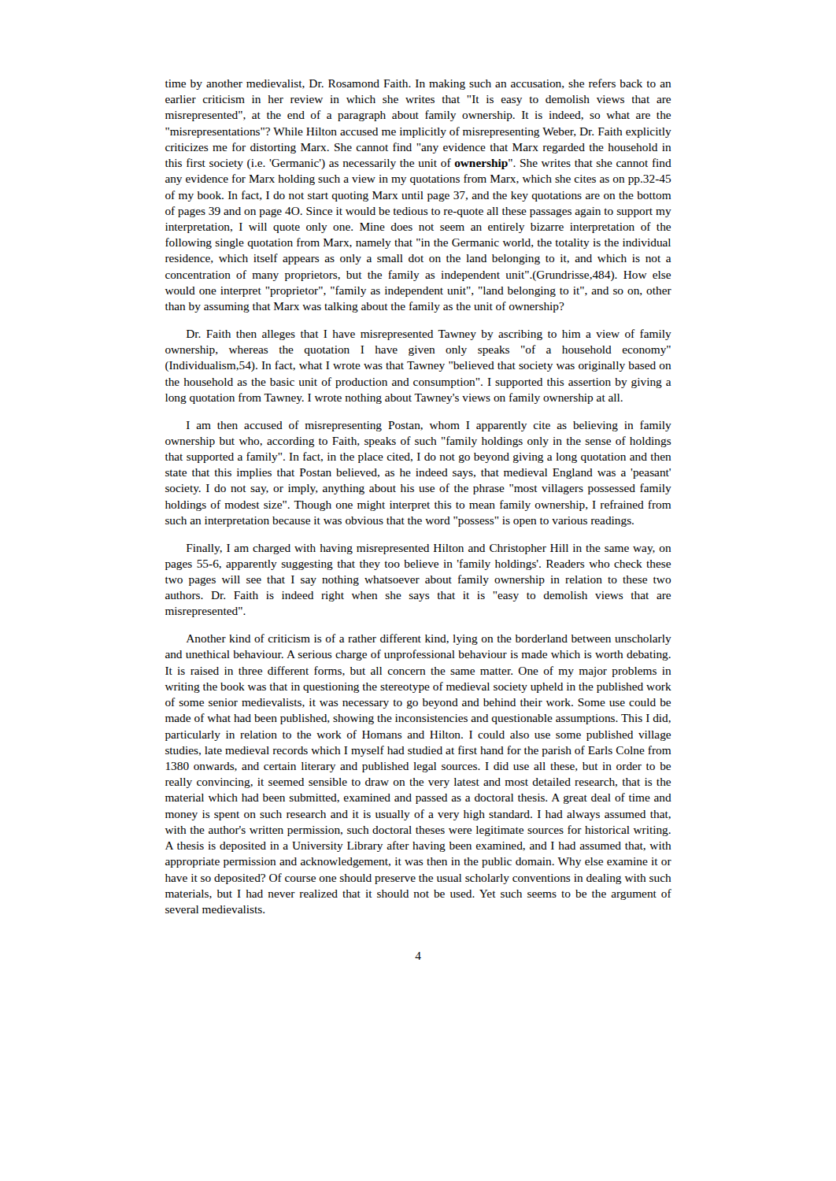time by another medievalist, Dr. Rosamond Faith. In making such an accusation, she refers back to an earlier criticism in her review in which she writes that "It is easy to demolish views that are misrepresented", at the end of a paragraph about family ownership. It is indeed, so what are the "misrepresentations"? While Hilton accused me implicitly of misrepresenting Weber, Dr. Faith explicitly criticizes me for distorting Marx. She cannot find "any evidence that Marx regarded the household in this first society (i.e. 'Germanic') as necessarily the unit of ownership". She writes that she cannot find any evidence for Marx holding such a view in my quotations from Marx, which she cites as on pp.32-45 of my book. In fact, I do not start quoting Marx until page 37, and the key quotations are on the bottom of pages 39 and on page 4O. Since it would be tedious to re-quote all these passages again to support my interpretation, I will quote only one. Mine does not seem an entirely bizarre interpretation of the following single quotation from Marx, namely that "in the Germanic world, the totality is the individual residence, which itself appears as only a small dot on the land belonging to it, and which is not a concentration of many proprietors, but the family as independent unit".(Grundrisse,484). How else would one interpret "proprietor", "family as independent unit", "land belonging to it", and so on, other than by assuming that Marx was talking about the family as the unit of ownership?
Dr. Faith then alleges that I have misrepresented Tawney by ascribing to him a view of family ownership, whereas the quotation I have given only speaks "of a household economy"(Individualism,54). In fact, what I wrote was that Tawney "believed that society was originally based on the household as the basic unit of production and consumption". I supported this assertion by giving a long quotation from Tawney. I wrote nothing about Tawney's views on family ownership at all.
I am then accused of misrepresenting Postan, whom I apparently cite as believing in family ownership but who, according to Faith, speaks of such "family holdings only in the sense of holdings that supported a family". In fact, in the place cited, I do not go beyond giving a long quotation and then state that this implies that Postan believed, as he indeed says, that medieval England was a 'peasant' society. I do not say, or imply, anything about his use of the phrase "most villagers possessed family holdings of modest size". Though one might interpret this to mean family ownership, I refrained from such an interpretation because it was obvious that the word "possess" is open to various readings.
Finally, I am charged with having misrepresented Hilton and Christopher Hill in the same way, on pages 55-6, apparently suggesting that they too believe in 'family holdings'. Readers who check these two pages will see that I say nothing whatsoever about family ownership in relation to these two authors. Dr. Faith is indeed right when she says that it is "easy to demolish views that are misrepresented".
Another kind of criticism is of a rather different kind, lying on the borderland between unscholarly and unethical behaviour. A serious charge of unprofessional behaviour is made which is worth debating. It is raised in three different forms, but all concern the same matter. One of my major problems in writing the book was that in questioning the stereotype of medieval society upheld in the published work of some senior medievalists, it was necessary to go beyond and behind their work. Some use could be made of what had been published, showing the inconsistencies and questionable assumptions. This I did, particularly in relation to the work of Homans and Hilton. I could also use some published village studies, late medieval records which I myself had studied at first hand for the parish of Earls Colne from 1380 onwards, and certain literary and published legal sources. I did use all these, but in order to be really convincing, it seemed sensible to draw on the very latest and most detailed research, that is the material which had been submitted, examined and passed as a doctoral thesis. A great deal of time and money is spent on such research and it is usually of a very high standard. I had always assumed that, with the author's written permission, such doctoral theses were legitimate sources for historical writing. A thesis is deposited in a University Library after having been examined, and I had assumed that, with appropriate permission and acknowledgement, it was then in the public domain. Why else examine it or have it so deposited? Of course one should preserve the usual scholarly conventions in dealing with such materials, but I had never realized that it should not be used. Yet such seems to be the argument of several medievalists.
4